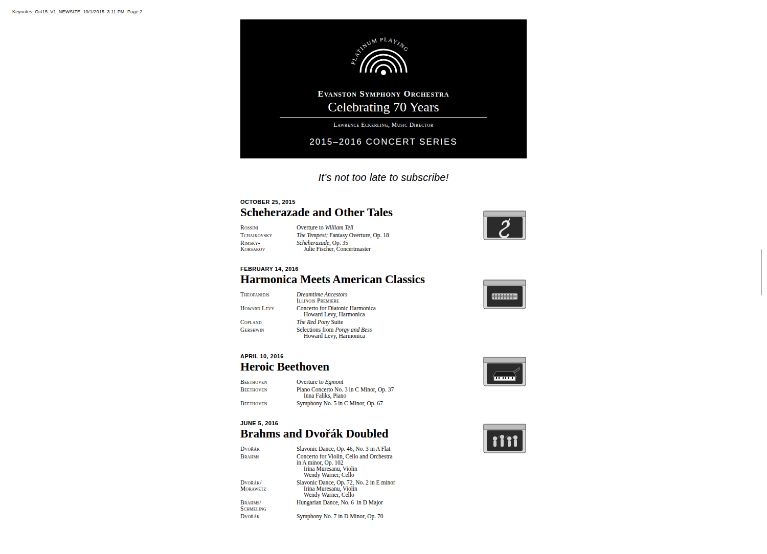Keynotes_Oct15_V1_NEWSIZE 10/1/2015 3:11 PM Page 2
PLATINUM PLAYING
Evanston Symphony Orchestra
Celebrating 70 Years
Lawrence Eckerling, Music Director
2015–2016 CONCERT SERIES
It’s not too late to subscribe!
OCTOBER 25, 2015
Scheherazade and Other Tales
| Rossini | Overture to William Tell |
| Tchaikovsky | The Tempest; Fantasy Overture, Op. 18 |
| Rimsky- Korsakov | Scheherazade , Op. 35 Julie Fischer, Concertmaster |
FEBRUARY 14, 2016
Harmonica Meets American Classics
| Theofanidis | Dreamtime Ancestors Illinois Premiere |
| Howard Levy | Concerto for Diatonic Harmonica Howard Levy, Harmonica |
| Copland | The Red Pony Suite |
| Gershwin | Selections from Porgy and Bess Howard Levy, Harmonica |
APRIL 10, 2016
Heroic Beethoven
| Beethoven | Overture to Egmont |
| Beethoven | Piano Concerto No. 3 in C Minor, Op. 37 Inna Faliks, Piano |
| Beethoven | Symphony No. 5 in C Minor, Op. 67 |
JUNE 5, 2016
Brahms and Dvořák Doubled
| Dvořák | Slavonic Dance, Op. 46, No. 3 in A Flat |
| Brahms | Concerto for Violin, Cello and Orchestra in A minor, Op. 102 Irina Muresanu, Violin Wendy Warner, Cello |
| Dvořák/ Morawetz | Slavonic Dance, Op. 72, No. 2 in E minor Irina Muresanu, Violin Wendy Warner, Cello |
| Brahms/ Schmeling | Hungarian Dance, No. 6 in D Major |
| Dvořák | Symphony No. 7 in D Minor, Op. 70 |